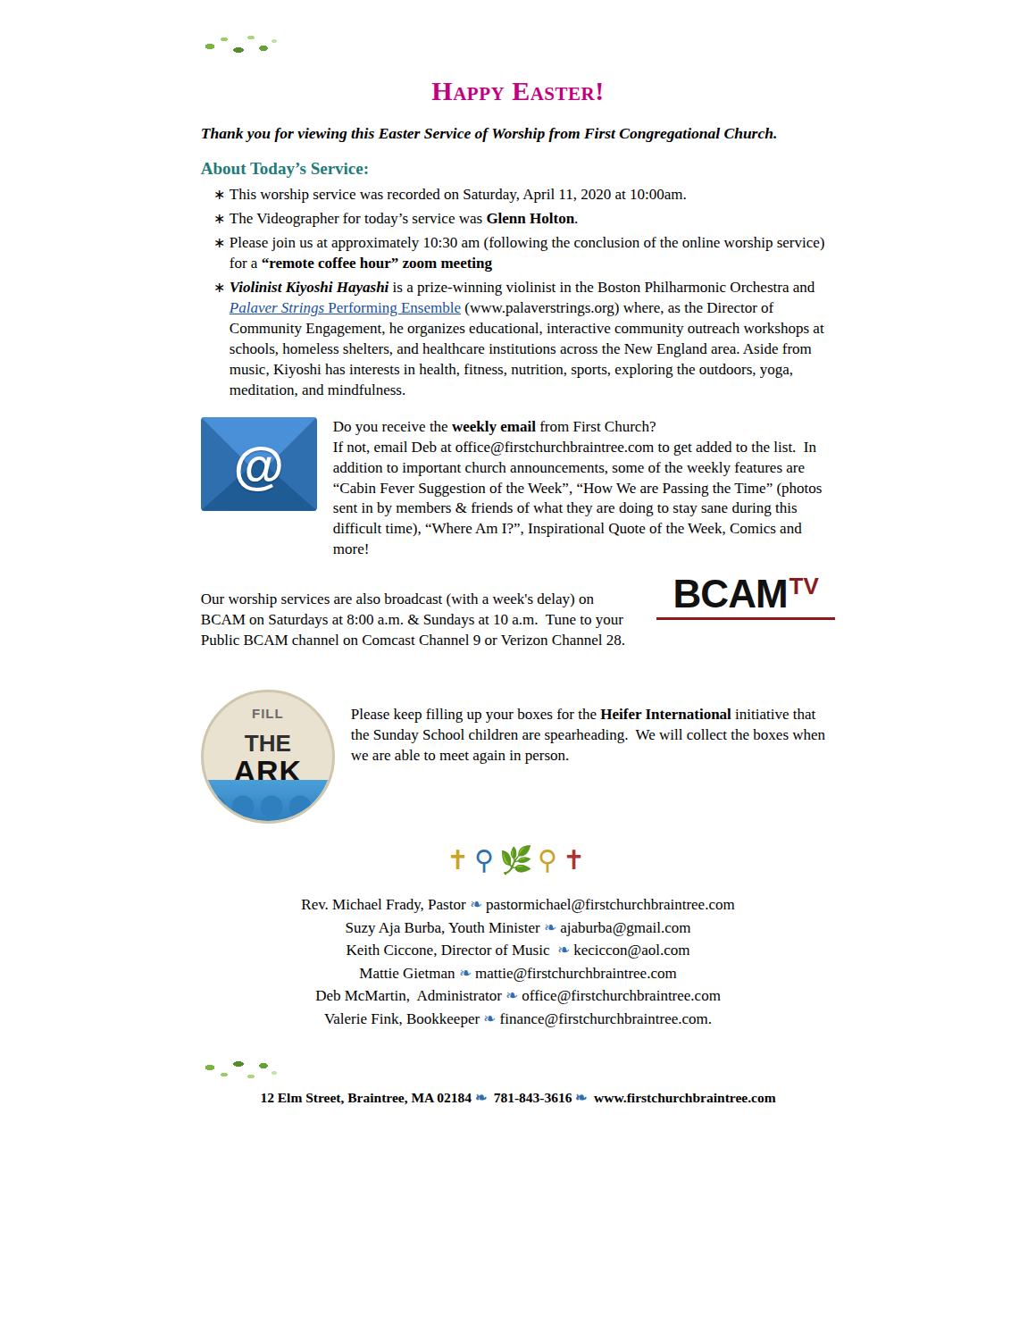Happy Easter!
Thank you for viewing this Easter Service of Worship from First Congregational Church.
About Today’s Service:
This worship service was recorded on Saturday, April 11, 2020 at 10:00am.
The Videographer for today’s service was Glenn Holton.
Please join us at approximately 10:30 am (following the conclusion of the online worship service) for a “remote coffee hour” zoom meeting
Violinist Kiyoshi Hayashi is a prize-winning violinist in the Boston Philharmonic Orchestra and Palaver Strings Performing Ensemble (www.palaverstrings.org) where, as the Director of Community Engagement, he organizes educational, interactive community outreach workshops at schools, homeless shelters, and healthcare institutions across the New England area. Aside from music, Kiyoshi has interests in health, fitness, nutrition, sports, exploring the outdoors, yoga, meditation, and mindfulness.
@
Do you receive the weekly email from First Church?
If not, email Deb at office@firstchurchbraintree.com to get added to the list. In addition to important church announcements, some of the weekly features are “Cabin Fever Suggestion of the Week”, “How We are Passing the Time” (photos sent in by members & friends of what they are doing to stay sane during this difficult time), “Where Am I?”, Inspirational Quote of the Week, Comics and more!
Our worship services are also broadcast (with a week's delay) on BCAM on Saturdays at 8:00 a.m. & Sundays at 10 a.m. Tune to your Public BCAM channel on Comcast Channel 9 or Verizon Channel 28.
BCAM TV
FILL
THE
ARK
Please keep filling up your boxes for the Heifer International initiative that the Sunday School children are spearheading. We will collect the boxes when we are able to meet again in person.
✝⚲🌿⚲✝
Rev. Michael Frady, Pastor ❧ pastormichael@firstchurchbraintree.com
Suzy Aja Burba, Youth Minister ❧ ajaburba@gmail.com
Keith Ciccone, Director of Music ❧ keciccon@aol.com
Mattie Gietman ❧ mattie@firstchurchbraintree.com
Deb McMartin, Administrator ❧ office@firstchurchbraintree.com
Valerie Fink, Bookkeeper ❧ finance@firstchurchbraintree.com.
12 Elm Street, Braintree, MA 02184 ❧ 781-843-3616 ❧ www.firstchurchbraintree.com